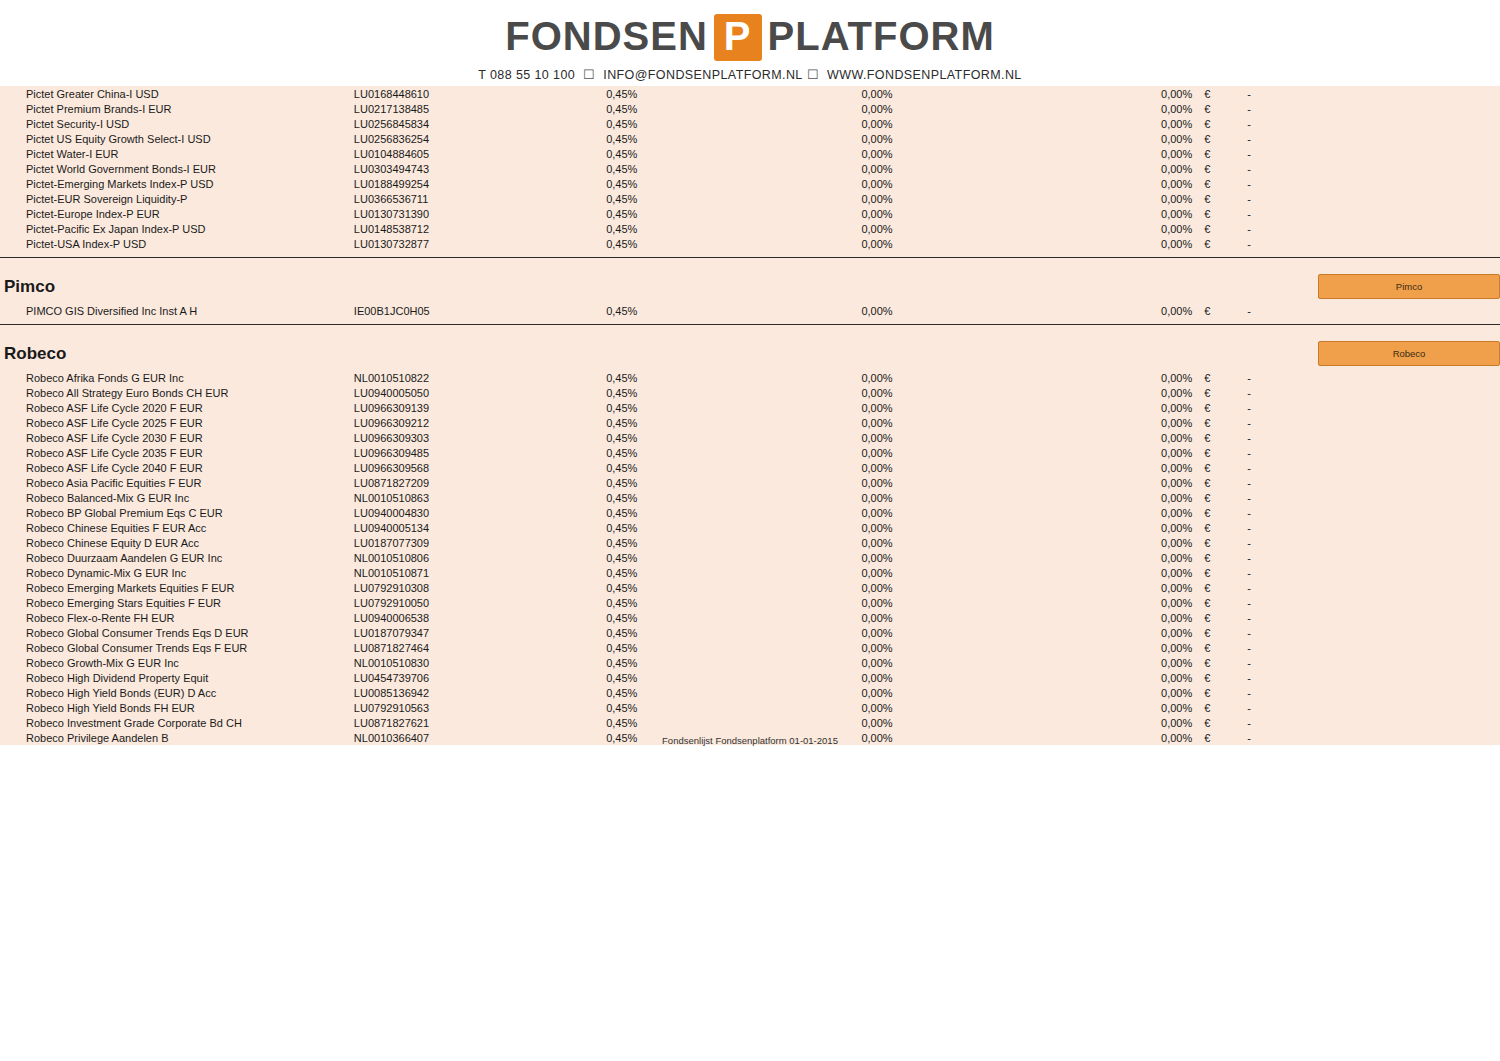FONDSENPPLATFORM
T 088 55 10 100 ☐ INFO@FONDSENPLATFORM.NL☐ WWW.FONDSENPLATFORM.NL
| Pictet Greater China-I USD | LU0168448610 | 0,45% | 0,00% | 0,00% | € | - |
| Pictet Premium Brands-I EUR | LU0217138485 | 0,45% | 0,00% | 0,00% | € | - |
| Pictet Security-I USD | LU0256845834 | 0,45% | 0,00% | 0,00% | € | - |
| Pictet US Equity Growth Select-I USD | LU0256836254 | 0,45% | 0,00% | 0,00% | € | - |
| Pictet Water-I EUR | LU0104884605 | 0,45% | 0,00% | 0,00% | € | - |
| Pictet World Government Bonds-I EUR | LU0303494743 | 0,45% | 0,00% | 0,00% | € | - |
| Pictet-Emerging Markets Index-P USD | LU0188499254 | 0,45% | 0,00% | 0,00% | € | - |
| Pictet-EUR Sovereign Liquidity-P | LU0366536711 | 0,45% | 0,00% | 0,00% | € | - |
| Pictet-Europe Index-P EUR | LU0130731390 | 0,45% | 0,00% | 0,00% | € | - |
| Pictet-Pacific Ex Japan Index-P USD | LU0148538712 | 0,45% | 0,00% | 0,00% | € | - |
| Pictet-USA Index-P USD | LU0130732877 | 0,45% | 0,00% | 0,00% | € | - |
| Pimco | Pimco |
| PIMCO GIS Diversified Inc Inst A H | IE00B1JC0H05 | 0,45% | 0,00% | 0,00% | € | - |
| Robeco | Robeco |
| Robeco Afrika Fonds G EUR Inc | NL0010510822 | 0,45% | 0,00% | 0,00% | € | - |
| Robeco All Strategy Euro Bonds CH EUR | LU0940005050 | 0,45% | 0,00% | 0,00% | € | - |
| Robeco ASF Life Cycle 2020 F EUR | LU0966309139 | 0,45% | 0,00% | 0,00% | € | - |
| Robeco ASF Life Cycle 2025 F EUR | LU0966309212 | 0,45% | 0,00% | 0,00% | € | - |
| Robeco ASF Life Cycle 2030 F EUR | LU0966309303 | 0,45% | 0,00% | 0,00% | € | - |
| Robeco ASF Life Cycle 2035 F EUR | LU0966309485 | 0,45% | 0,00% | 0,00% | € | - |
| Robeco ASF Life Cycle 2040 F EUR | LU0966309568 | 0,45% | 0,00% | 0,00% | € | - |
| Robeco Asia Pacific Equities F EUR | LU0871827209 | 0,45% | 0,00% | 0,00% | € | - |
| Robeco Balanced-Mix G EUR Inc | NL0010510863 | 0,45% | 0,00% | 0,00% | € | - |
| Robeco BP Global Premium Eqs C EUR | LU0940004830 | 0,45% | 0,00% | 0,00% | € | - |
| Robeco Chinese Equities F EUR Acc | LU0940005134 | 0,45% | 0,00% | 0,00% | € | - |
| Robeco Chinese Equity D EUR Acc | LU0187077309 | 0,45% | 0,00% | 0,00% | € | - |
| Robeco Duurzaam Aandelen G EUR Inc | NL0010510806 | 0,45% | 0,00% | 0,00% | € | - |
| Robeco Dynamic-Mix G EUR Inc | NL0010510871 | 0,45% | 0,00% | 0,00% | € | - |
| Robeco Emerging Markets Equities F EUR | LU0792910308 | 0,45% | 0,00% | 0,00% | € | - |
| Robeco Emerging Stars Equities F EUR | LU0792910050 | 0,45% | 0,00% | 0,00% | € | - |
| Robeco Flex-o-Rente FH EUR | LU0940006538 | 0,45% | 0,00% | 0,00% | € | - |
| Robeco Global Consumer Trends Eqs D EUR | LU0187079347 | 0,45% | 0,00% | 0,00% | € | - |
| Robeco Global Consumer Trends Eqs F EUR | LU0871827464 | 0,45% | 0,00% | 0,00% | € | - |
| Robeco Growth-Mix G EUR Inc | NL0010510830 | 0,45% | 0,00% | 0,00% | € | - |
| Robeco High Dividend Property Equit | LU0454739706 | 0,45% | 0,00% | 0,00% | € | - |
| Robeco High Yield Bonds (EUR) D Acc | LU0085136942 | 0,45% | 0,00% | 0,00% | € | - |
| Robeco High Yield Bonds FH EUR | LU0792910563 | 0,45% | 0,00% | 0,00% | € | - |
| Robeco Investment Grade Corporate Bd CH | LU0871827621 | 0,45% | 0,00% | 0,00% | € | - |
| Robeco Privilege Aandelen B | NL0010366407 | 0,45% | 0,00% | 0,00% | € | - |
Fondsenlijst Fondsenplatform 01-01-2015